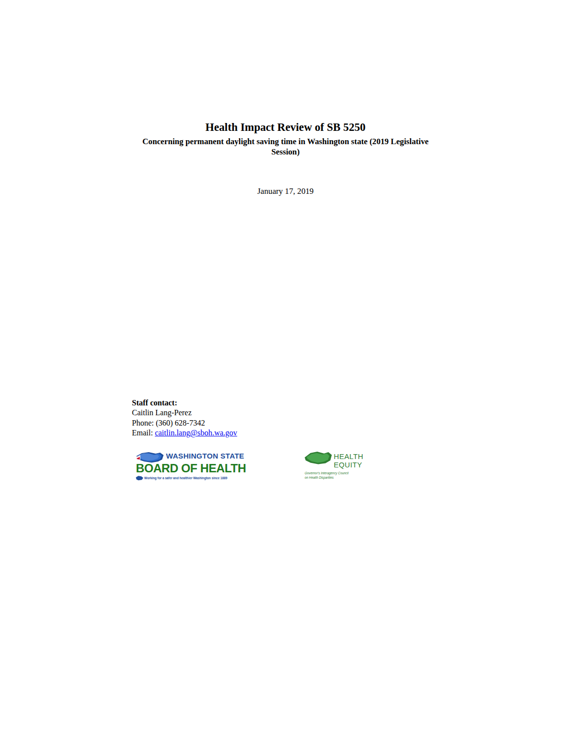Health Impact Review of SB 5250
Concerning permanent daylight saving time in Washington state (2019 Legislative Session)
January 17, 2019
Staff contact:
Caitlin Lang-Perez
Phone: (360) 628-7342
Email: caitlin.lang@sboh.wa.gov
WASHINGTON STATE BOARD OF HEALTH Working for a safer and healthier Washington since 1889 HEALTH EQUITY Governor's Interagency Council on Health Disparities